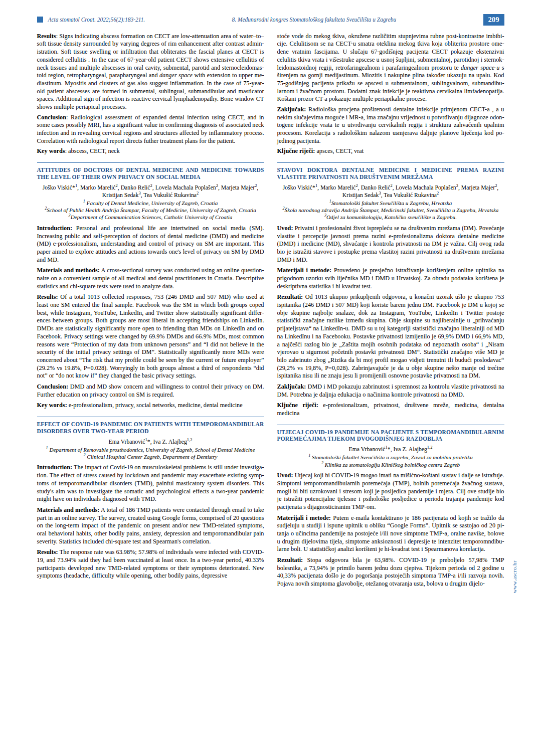Acta stomatol Croat. 2022;56(2):183-211. 8. Međunarodni kongres Stomatološkog fakulteta Sveučilišta u Zagrebu 209
Results: Signs indicating abscess formation on CECT are low-attenuation area of water–to–soft tissue density surrounded by varying degrees of rim enhancement after contrast administration. Soft tissue swelling or infiltration that obliterates the fascial planes at CECT is considered cellulitis . In the case of 67-year-old patient CECT shows extensive cellulitis of neck tissues and multiple abscesses in oral cavity, submental, parotid and sternocleidomastoid region, retropharyngeal, parapharyngeal and danger space with extension to upper mediastinum. Myositis and clusters of gas also suggest inflammation. In the case of 75-year-old patient abscesses are formed in submental, sublingual, submandibular and masticator spaces. Additional sign of infection is reactive cervical lymphadenopathy. Bone window CT shows multiple periapical processes.
Conclusion: Radiological assessment of expanded dental infection using CECT, and in some cases possibly MRI, has a significant value in confirming diagnosis of associated neck infection and in revealing cervical regions and structures affected by inflammatory process. Correlation with radiological report directs futher treatment plans for the patient.
Key words: abscess, CECT, neck
Attitudes of doctors of dental medicine and medicine towards the level of their own privacy on social media
Joško Viskić*1, Marko Marelić2, Danko Relić2, Lovela Machala Poplašen2, Marjeta Majer2, Kristijan Sedak3, Tea Vukušić Rukavina2
1 Faculty of Dental Medicine, University of Zagreb, Croatia
2School of Public Health Andrija Štampar, Faculty of Medicine, University of Zagreb, Croatia
3Department of Communication Sciences, Catholic University of Croatia
Introduction: Personal and professional life are intertwined on social media (SM). Increasing public and self-perception of doctors of dental medicine (DMD) and medicine (MD) e-professionalism, understanding and control of privacy on SM are important. This paper aimed to explore attitudes and actions towards one's level of privacy on SM by DMD and MD.
Materials and methods: A cross-sectional survey was conducted using an online questionnaire on a convenient sample of all medical and dental practitioners in Croatia. Descriptive statistics and chi-square tests were used to analyze data.
Results: Of a total 1013 collected responses, 753 (246 DMD and 507 MD) who used at least one SM entered the final sample. Facebook was the SM in which both groups coped best, while Instagram, YouTube, LinkedIn, and Twitter show statistically significant differences between groups. Both groups are most liberal in accepting friendships on LinkedIn. DMDs are statistically significantly more open to friending than MDs on LinkedIn and on Facebook. Privacy settings were changed by 69.9% DMDs and 66.9% MDs, most common reasons were “Protection of my data from unknown persons” and “I did not believe in the security of the initial privacy settings of DM”. Statistically significantly more MDs were concerned about “The risk that my profile could be seen by the current or future employer” (29.2% vs 19.8%, P=0.028). Worryingly in both groups almost a third of respondents “did not” or “do not know if” they changed the basic privacy settings.
Conclusion: DMD and MD show concern and willingness to control their privacy on DM. Further education on privacy control on SM is required.
Key words: e-professionalism, privacy, social networks, medicine, dental medicine
Effect of Covid-19 pandemic on patients with temporomandibular disorders over two-year period
Ema Vrbanović1*, Iva Z. Alajbeg1,2
1 Department of Removable prosthodontics, University of Zagreb, School of Dental Medicine
2 Clinical Hospital Center Zagreb, Department of Dentistry
Introduction: The impact of Covid-19 on musculoskeletal problems is still under investigation. The effect of stress caused by lockdown and pandemic may exacerbate existing symptoms of temporomandibular disorders (TMD), painful masticatory system disorders. This study's aim was to investigate the somatic and psychological effects a two-year pandemic might have on individuals diagnosed with TMD.
Materials and methods: A total of 186 TMD patients were contacted through email to take part in an online survey. The survey, created using Google forms, comprised of 20 questions on the long-term impact of the pandemic on present and/or new TMD-related symptoms, oral behavioral habits, other bodily pains, anxiety, depression and temporomandibular pain severity. Statistics included chi-square test and Spearman's correlation.
Results: The response rate was 63.98%; 57.98% of individuals were infected with COVID-19, and 73.94% said they had been vaccinated at least once. In a two-year period, 40.33% participants developed new TMD-related symptoms or their symptoms deteriorated. New symptoms (headache, difficulty while opening, other bodily pains, depressive
stoće vode do mekog tkiva, okružene različitim stupnjevima rubne post-kontrastne imbibicije. Celulitisom se na CECT-u smatra oteklina mekog tkiva koja obliterira prostore omedene vratnim fascijama. U slučaju 67-godišnjeg pacijenta CECT pokazuje ekstenzivni celulitis tkiva vrata i višestruke apscese u usnoj šupljini, submentalnoj, parotidnoj i sternokleidomastoidnoj regiji, retrofaringealnom i parafaringealnom prostoru te danger space-u s širenjem na gornji medijastinum. Miozitis i nakupine plina također ukazuju na upalu. Kod 75-godišnjeg pacijenta prikažu se apscesi u submentalnom, sublingvalnom, submandibularnom i žvačnom prostoru. Dodatni znak infekcije je reaktivna cervikalna limfadenopatija. Koštani prozor CT-a pokazuje multiple periapikalne procese.
Zaključak: Radiološka procjena proširenosti dentalne infekcije primjenom CECT-a , a u nekim slučajevima moguće i MR-a, ima značajnu vrijednost u potvrđivanju dijagnoze odontogene infekcije vrata te u utvrđivanju cervikalnih regija i struktura zahvaćenih upalnim procesom. Korelacija s radiološkim nalazom usmjerava daljnje planove liječenja kod pojedinog pacijenta.
Ključne riječi: apsces, CECT, vrat
Stavovi doktora dentalne medicine i medicine prema razini vlastite privatnosti na društvenim mrežama
Joško Viskić*1, Marko Marelić2, Danko Relić2, Lovela Machala Poplašen2, Marjeta Majer2, Kristijan Sedak3, Tea Vukušić Rukavina2
1Stomatološki fakultet Sveučilišta u Zagrebu, Hrvatska
2Škola narodnog zdravlja Andrija Štampar, Medicinski fakultet, Sveučilišta u Zagrebu, Hrvatska
3Odjel za komunikologiju, Katoličko sveučilište u Zagrebu.
Uvod: Privatni i profesionalni život isprepleću se na društvenim mrežama (DM). Povećanje vlastite i percepcije javnosti prema razini e-profesionalizma doktora dentalne medicine (DMD) i medicine (MD), shvaćanje i kontrola privatnosti na DM je važna. Cilj ovog rada bio je istražiti stavove i postupke prema vlastitoj razini privatnosti na društvenim mrežama DMD i MD.
Materijali i metode: Provedeno je presječno istraživanje korištenjem online upitnika na prigodnom uzorku svih liječnika MD i DMD u Hrvatskoj. Za obradu podataka korištena je deskriptivna statistika i hi kvadrat test.
Rezultati: Od 1013 ukupno prikupljenih odgovora, u konačni uzorak ušlo je ukupno 753 ispitanika (246 DMD i 507 MD) koji koriste barem jednu DM. Facebook je DM u kojoj se obje skupine najbolje snalaze, dok za Instagram, YouTube, LinkedIn i Twitter postoje statistički značajne razlike između skupina. Obje skupine su najliberalnije u „prihvaćanju prijateljstava“ na LinkedIn-u. DMD su u toj kategoriji statistički značajno liberalniji od MD na LinkedInu i na Facebooku. Postavke privatnosti izmijenilo je 69,9% DMD i 66,9% MD, a najčešći razlog bio je „Zaštita mojih osobnih podataka od nepoznatih osoba“ i „Nisam vjerovao u sigurnost početnih postavki privatnosti DM“. Statistički značajno više MD je bilo zabrinuto zbog „Rizika da bi moj profil mogao vidjeti trenutni ili budući poslodavac“ (29,2% vs 19,8%, P=0,028). Zabrinjavajuće je da u obje skupine nešto manje od trećine ispitanika nisu ili ne znaju jesu li promijenili osnovne postavke privatnosti na DM.
Zaključak: DMD i MD pokazuju zabrinutost i spremnost za kontrolu vlastite privatnosti na DM. Potrebna je daljnja edukacija o načinima kontrole privatnosti na DMD.
Ključne riječi: e-profesionalizam, privatnost, društvene mreže, medicina, dentalna medicina
Utjecaj Covid-19 pandemije na pacijente s temporomandibularnim poremećajima tijekom dvogodišnjeg razdoblja
Ema Vrbanović1*, Iva Z. Alajbeg1,2
1 Stomatološki fakultet Sveučilišta u zagrebu, Zavod za mobilnu protetiku
2 Klinika za stomatologiju Kliničkog bolničkog centra Zagreb
Uvod: Utjecaj koji bi COVID-19 mogao imati na mišićno-koštani sustav i dalje se istražuje. Simptomi temporomandibularnih poremećaja (TMP), bolnih poremećaja žvačnog sustava, mogli bi biti uzrokovani i stresom koji je posljedica pandemije i mjera. Cilj ove studije bio je istražiti potencijalne tjelesne i psihološke posljedice u periodu trajanja pandemije kod pacijenata s dijagnosticiranim TMP-om.
Materijali i metode: Putem e-maila kontaktirano je 186 pacijenata od kojih se tražilo da sudjeluju u studiji i ispune upitnik u obliku “Google Forms”. Upitnik se sastojao od 20 pitanja o učincima pandemije na postojeće i/ili nove simptome TMP-a, oralne navike, bolove u drugim dijelovima tijela, simptome anksioznosti i depresije te intenzitet temporomndibularne boli. U statističkoj analizi korišteni je hi-kvadrat test i Spearmanova korelacija.
Rezultati: Stopa odgovora bila je 63,98%. COVID-19 je preboljelo 57,98% TMP bolesnika, a 73,94% je primilo barem jednu dozu cjepiva. Tijekom perioda od 2 godine u 40,33% pacijenata došlo je do pogoršanja postojećih simptoma TMP-a i/ili razvoja novih. Pojava novih simptoma glavobolje, otežanog otvaranja usta, bolova u drugim dijelo-
www.ascro.hr